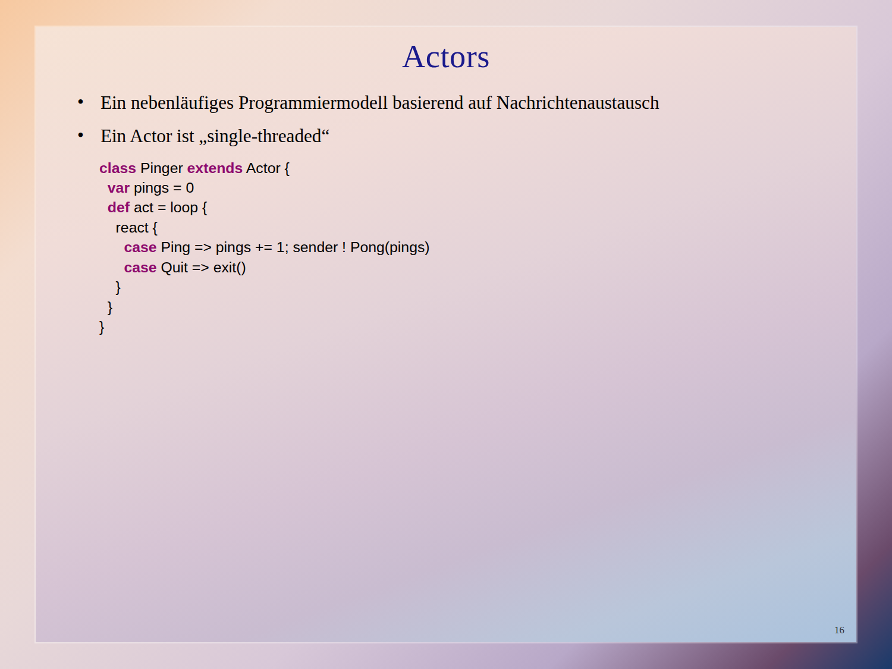Actors
Ein nebenläufiges Programmiermodell basierend auf Nachrichtenaustausch
Ein Actor ist „single-threaded“
class Pinger extends Actor {
  var pings = 0
  def act = loop {
    react {
      case Ping => pings += 1; sender ! Pong(pings)
      case Quit => exit()
    }
  }
}
16